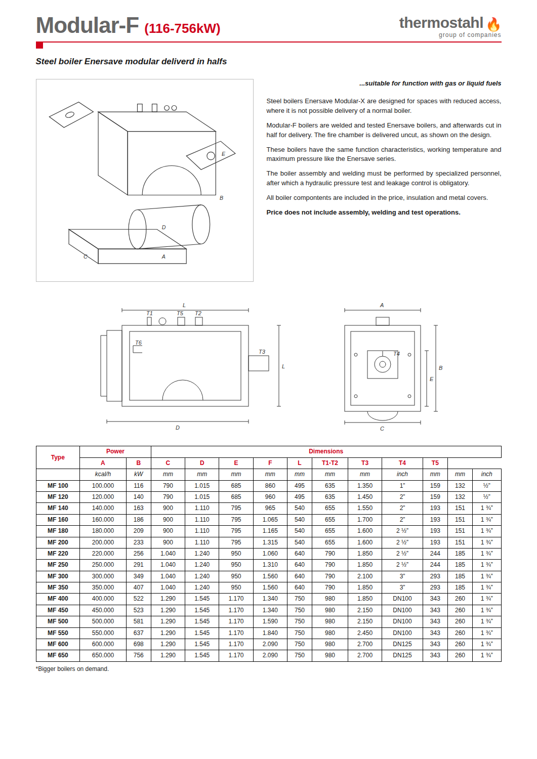Modular-F (116-756kW)
thermostahl🔥
group of companies
Steel boiler Enersave modular deliverd in halfs
E B D C A
...suitable for function with gas or liquid fuels
Steel boilers Enersave Modular-X are designed for spaces with reduced access, where it is not possible delivery of a normal boiler.
Modular-F boilers are welded and tested Enersave boilers, and afterwards cut in half for delivery. The fire chamber is delivered uncut, as shown on the design.
These boilers have the same function characteristics, working temperature and maximum pressure like the Enersave series.
The boiler assembly and welding must be performed by specialized personnel, after which a hydraulic pressure test and leakage control is obligatory.
All boiler compontents are included in the price, insulation and metal covers.
Price does not include assembly, welding and test operations.
L T1 T5 T2 T6 T3 L D A B E C T4
| Type | Power | Dimensions |
| --- | --- | --- |
| A | B | C | D | E | F | L | T1-T2 | T3 | T4 | T5 |
| | kcal/h | kW | mm | mm | mm | mm | mm | mm | mm | inch | mm | mm | inch |
| MF 100 | 100.000 | 116 | 790 | 1.015 | 685 | 860 | 495 | 635 | 1.350 | 1” | 159 | 132 | ½” |
| MF 120 | 120.000 | 140 | 790 | 1.015 | 685 | 960 | 495 | 635 | 1.450 | 2” | 159 | 132 | ½” |
| MF 140 | 140.000 | 163 | 900 | 1.110 | 795 | 965 | 540 | 655 | 1.550 | 2” | 193 | 151 | 1 ¾” |
| MF 160 | 160.000 | 186 | 900 | 1.110 | 795 | 1.065 | 540 | 655 | 1.700 | 2” | 193 | 151 | 1 ¾” |
| MF 180 | 180.000 | 209 | 900 | 1.110 | 795 | 1.165 | 540 | 655 | 1.600 | 2 ½” | 193 | 151 | 1 ¾” |
| MF 200 | 200.000 | 233 | 900 | 1.110 | 795 | 1.315 | 540 | 655 | 1.600 | 2 ½” | 193 | 151 | 1 ¾” |
| MF 220 | 220.000 | 256 | 1.040 | 1.240 | 950 | 1.060 | 640 | 790 | 1.850 | 2 ½” | 244 | 185 | 1 ¾” |
| MF 250 | 250.000 | 291 | 1.040 | 1.240 | 950 | 1.310 | 640 | 790 | 1.850 | 2 ½” | 244 | 185 | 1 ¾” |
| MF 300 | 300.000 | 349 | 1.040 | 1.240 | 950 | 1.560 | 640 | 790 | 2.100 | 3” | 293 | 185 | 1 ¾” |
| MF 350 | 350.000 | 407 | 1.040 | 1.240 | 950 | 1.560 | 640 | 790 | 1.850 | 3” | 293 | 185 | 1 ¾” |
| MF 400 | 400.000 | 522 | 1.290 | 1.545 | 1.170 | 1.340 | 750 | 980 | 1.850 | DN100 | 343 | 260 | 1 ¾” |
| MF 450 | 450.000 | 523 | 1.290 | 1.545 | 1.170 | 1.340 | 750 | 980 | 2.150 | DN100 | 343 | 260 | 1 ¾” |
| MF 500 | 500.000 | 581 | 1.290 | 1.545 | 1.170 | 1.590 | 750 | 980 | 2.150 | DN100 | 343 | 260 | 1 ¾” |
| MF 550 | 550.000 | 637 | 1.290 | 1.545 | 1.170 | 1.840 | 750 | 980 | 2.450 | DN100 | 343 | 260 | 1 ¾” |
| MF 600 | 600.000 | 698 | 1.290 | 1.545 | 1.170 | 2.090 | 750 | 980 | 2.700 | DN125 | 343 | 260 | 1 ¾” |
| MF 650 | 650.000 | 756 | 1.290 | 1.545 | 1.170 | 2.090 | 750 | 980 | 2.700 | DN125 | 343 | 260 | 1 ¾” |
*Bigger boilers on demand.